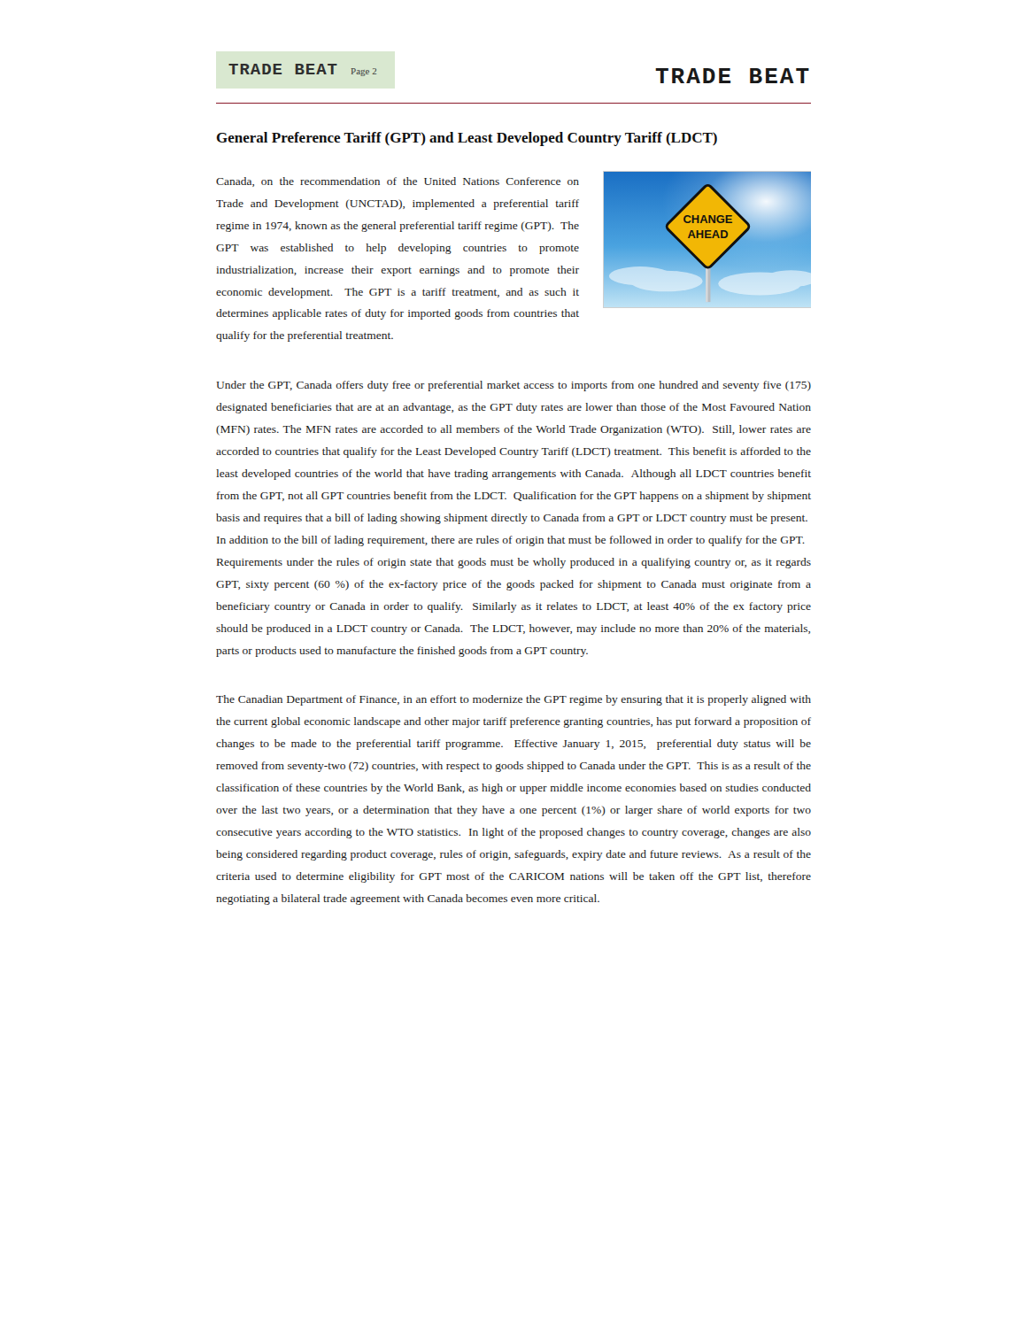TRADE BEAT Page 2
TRADE BEAT
General Preference Tariff (GPT) and Least Developed Country Tariff (LDCT)
Canada, on the recommendation of the United Nations Conference on Trade and Development (UNCTAD), implemented a preferential tariff regime in 1974, known as the general preferential tariff regime (GPT). The GPT was established to help developing countries to promote industrialization, increase their export earnings and to promote their economic development. The GPT is a tariff treatment, and as such it determines applicable rates of duty for imported goods from countries that qualify for the preferential treatment.
Under the GPT, Canada offers duty free or preferential market access to imports from one hundred and seventy five (175) designated beneficiaries that are at an advantage, as the GPT duty rates are lower than those of the Most Favoured Nation (MFN) rates. The MFN rates are accorded to all members of the World Trade Organization (WTO). Still, lower rates are accorded to countries that qualify for the Least Developed Country Tariff (LDCT) treatment. This benefit is afforded to the least developed countries of the world that have trading arrangements with Canada. Although all LDCT countries benefit from the GPT, not all GPT countries benefit from the LDCT. Qualification for the GPT happens on a shipment by shipment basis and requires that a bill of lading showing shipment directly to Canada from a GPT or LDCT country must be present. In addition to the bill of lading requirement, there are rules of origin that must be followed in order to qualify for the GPT. Requirements under the rules of origin state that goods must be wholly produced in a qualifying country or, as it regards GPT, sixty percent (60 %) of the ex-factory price of the goods packed for shipment to Canada must originate from a beneficiary country or Canada in order to qualify. Similarly as it relates to LDCT, at least 40% of the ex factory price should be produced in a LDCT country or Canada. The LDCT, however, may include no more than 20% of the materials, parts or products used to manufacture the finished goods from a GPT country.
The Canadian Department of Finance, in an effort to modernize the GPT regime by ensuring that it is properly aligned with the current global economic landscape and other major tariff preference granting countries, has put forward a proposition of changes to be made to the preferential tariff programme. Effective January 1, 2015, preferential duty status will be removed from seventy-two (72) countries, with respect to goods shipped to Canada under the GPT. This is as a result of the classification of these countries by the World Bank, as high or upper middle income economies based on studies conducted over the last two years, or a determination that they have a one percent (1%) or larger share of world exports for two consecutive years according to the WTO statistics. In light of the proposed changes to country coverage, changes are also being considered regarding product coverage, rules of origin, safeguards, expiry date and future reviews. As a result of the criteria used to determine eligibility for GPT most of the CARICOM nations will be taken off the GPT list, therefore negotiating a bilateral trade agreement with Canada becomes even more critical.